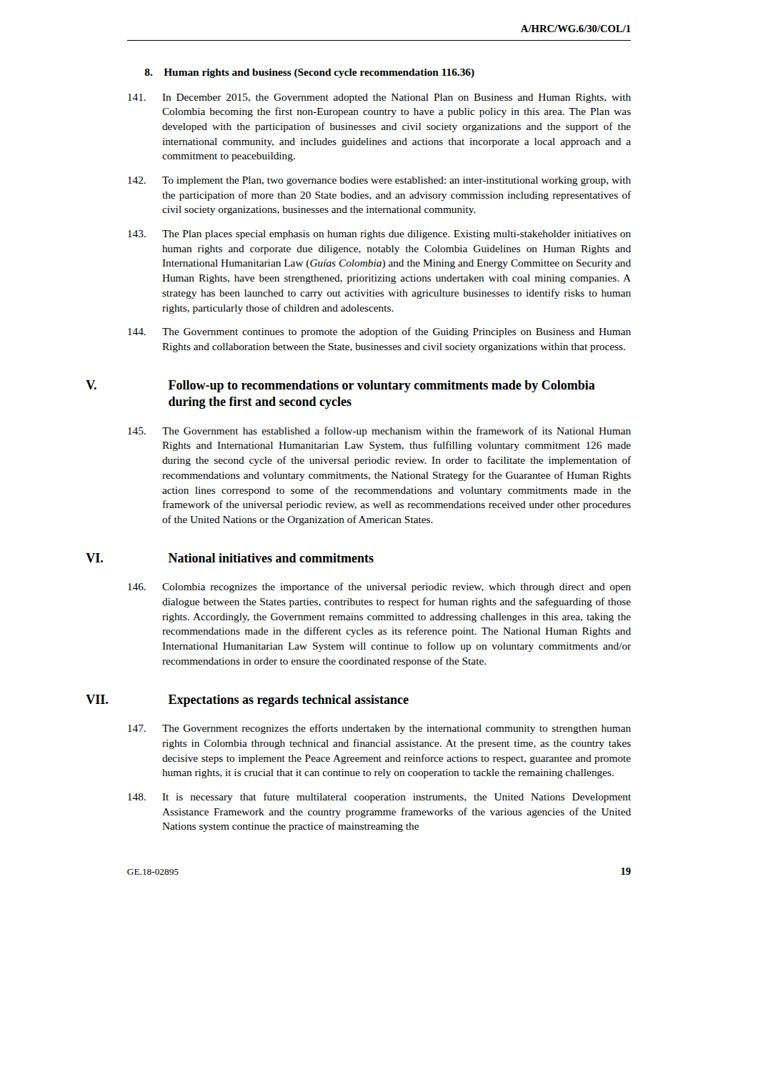A/HRC/WG.6/30/COL/1
8. Human rights and business (Second cycle recommendation 116.36)
141. In December 2015, the Government adopted the National Plan on Business and Human Rights, with Colombia becoming the first non-European country to have a public policy in this area. The Plan was developed with the participation of businesses and civil society organizations and the support of the international community, and includes guidelines and actions that incorporate a local approach and a commitment to peacebuilding.
142. To implement the Plan, two governance bodies were established: an inter-institutional working group, with the participation of more than 20 State bodies, and an advisory commission including representatives of civil society organizations, businesses and the international community.
143. The Plan places special emphasis on human rights due diligence. Existing multi-stakeholder initiatives on human rights and corporate due diligence, notably the Colombia Guidelines on Human Rights and International Humanitarian Law (Guías Colombia) and the Mining and Energy Committee on Security and Human Rights, have been strengthened, prioritizing actions undertaken with coal mining companies. A strategy has been launched to carry out activities with agriculture businesses to identify risks to human rights, particularly those of children and adolescents.
144. The Government continues to promote the adoption of the Guiding Principles on Business and Human Rights and collaboration between the State, businesses and civil society organizations within that process.
V. Follow-up to recommendations or voluntary commitments made by Colombia during the first and second cycles
145. The Government has established a follow-up mechanism within the framework of its National Human Rights and International Humanitarian Law System, thus fulfilling voluntary commitment 126 made during the second cycle of the universal periodic review. In order to facilitate the implementation of recommendations and voluntary commitments, the National Strategy for the Guarantee of Human Rights action lines correspond to some of the recommendations and voluntary commitments made in the framework of the universal periodic review, as well as recommendations received under other procedures of the United Nations or the Organization of American States.
VI. National initiatives and commitments
146. Colombia recognizes the importance of the universal periodic review, which through direct and open dialogue between the States parties, contributes to respect for human rights and the safeguarding of those rights. Accordingly, the Government remains committed to addressing challenges in this area, taking the recommendations made in the different cycles as its reference point. The National Human Rights and International Humanitarian Law System will continue to follow up on voluntary commitments and/or recommendations in order to ensure the coordinated response of the State.
VII. Expectations as regards technical assistance
147. The Government recognizes the efforts undertaken by the international community to strengthen human rights in Colombia through technical and financial assistance. At the present time, as the country takes decisive steps to implement the Peace Agreement and reinforce actions to respect, guarantee and promote human rights, it is crucial that it can continue to rely on cooperation to tackle the remaining challenges.
148. It is necessary that future multilateral cooperation instruments, the United Nations Development Assistance Framework and the country programme frameworks of the various agencies of the United Nations system continue the practice of mainstreaming the
GE.18-02895 19